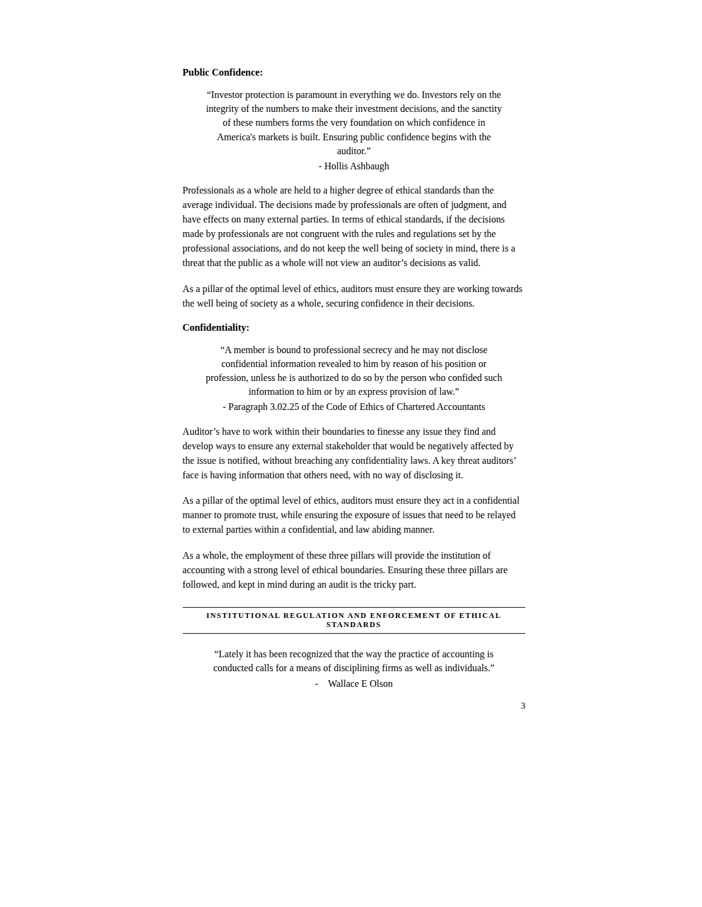Public Confidence:
“Investor protection is paramount in everything we do. Investors rely on the integrity of the numbers to make their investment decisions, and the sanctity of these numbers forms the very foundation on which confidence in America's markets is built. Ensuring public confidence begins with the auditor.” - Hollis Ashbaugh
Professionals as a whole are held to a higher degree of ethical standards than the average individual. The decisions made by professionals are often of judgment, and have effects on many external parties. In terms of ethical standards, if the decisions made by professionals are not congruent with the rules and regulations set by the professional associations, and do not keep the well being of society in mind, there is a threat that the public as a whole will not view an auditor’s decisions as valid.
As a pillar of the optimal level of ethics, auditors must ensure they are working towards the well being of society as a whole, securing confidence in their decisions.
Confidentiality:
“A member is bound to professional secrecy and he may not disclose confidential information revealed to him by reason of his position or profession, unless he is authorized to do so by the person who confided such information to him or by an express provision of law.” - Paragraph 3.02.25 of the Code of Ethics of Chartered Accountants
Auditor’s have to work within their boundaries to finesse any issue they find and develop ways to ensure any external stakeholder that would be negatively affected by the issue is notified, without breaching any confidentiality laws. A key threat auditors’ face is having information that others need, with no way of disclosing it.
As a pillar of the optimal level of ethics, auditors must ensure they act in a confidential manner to promote trust, while ensuring the exposure of issues that need to be relayed to external parties within a confidential, and law abiding manner.
As a whole, the employment of these three pillars will provide the institution of accounting with a strong level of ethical boundaries. Ensuring these three pillars are followed, and kept in mind during an audit is the tricky part.
Institutional Regulation and Enforcement of Ethical Standards
“Lately it has been recognized that the way the practice of accounting is conducted calls for a means of disciplining firms as well as individuals.” - Wallace E Olson
3